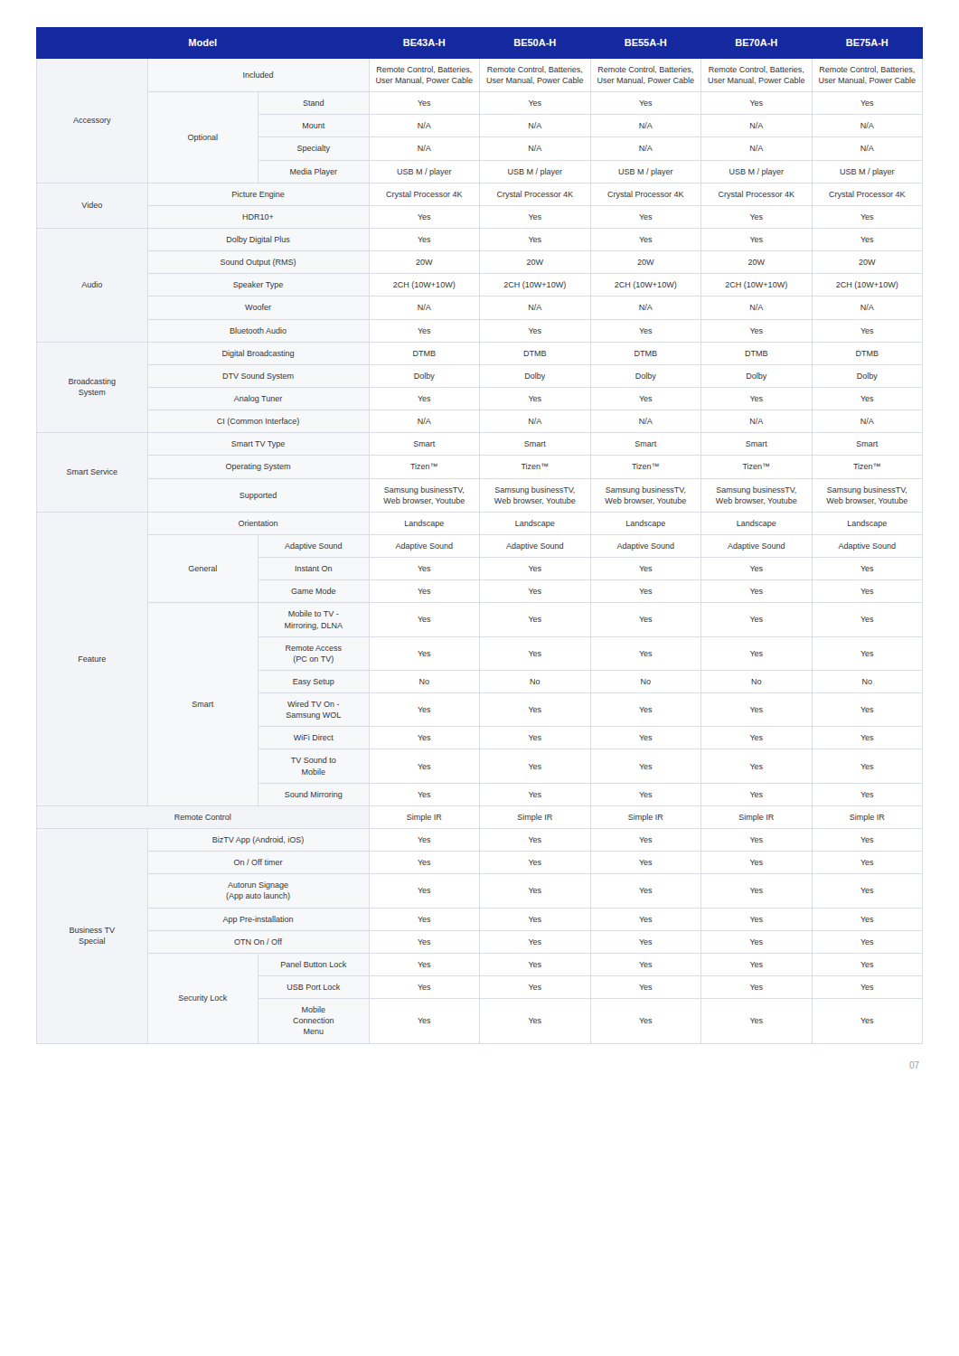| Model | BE43A-H | BE50A-H | BE55A-H | BE70A-H | BE75A-H |
| --- | --- | --- | --- | --- | --- |
| Accessory | Included | Remote Control, Batteries, User Manual, Power Cable | Remote Control, Batteries, User Manual, Power Cable | Remote Control, Batteries, User Manual, Power Cable | Remote Control, Batteries, User Manual, Power Cable | Remote Control, Batteries, User Manual, Power Cable |
| Optional | Stand | Yes | Yes | Yes | Yes | Yes |
| Mount | N/A | N/A | N/A | N/A | N/A |
| Specialty | N/A | N/A | N/A | N/A | N/A |
| Media Player | USB M / player | USB M / player | USB M / player | USB M / player | USB M / player |
| Video | Picture Engine | Crystal Processor 4K | Crystal Processor 4K | Crystal Processor 4K | Crystal Processor 4K | Crystal Processor 4K |
| HDR10+ | Yes | Yes | Yes | Yes | Yes |
| Audio | Dolby Digital Plus | Yes | Yes | Yes | Yes | Yes |
| Sound Output (RMS) | 20W | 20W | 20W | 20W | 20W |
| Speaker Type | 2CH (10W+10W) | 2CH (10W+10W) | 2CH (10W+10W) | 2CH (10W+10W) | 2CH (10W+10W) |
| Woofer | N/A | N/A | N/A | N/A | N/A |
| Bluetooth Audio | Yes | Yes | Yes | Yes | Yes |
| Broadcasting System | Digital Broadcasting | DTMB | DTMB | DTMB | DTMB | DTMB |
| DTV Sound System | Dolby | Dolby | Dolby | Dolby | Dolby |
| Analog Tuner | Yes | Yes | Yes | Yes | Yes |
| CI (Common Interface) | N/A | N/A | N/A | N/A | N/A |
| Smart Service | Smart TV Type | Smart | Smart | Smart | Smart | Smart |
| Operating System | Tizen™ | Tizen™ | Tizen™ | Tizen™ | Tizen™ |
| Supported | Samsung businessTV, Web browser, Youtube | Samsung businessTV, Web browser, Youtube | Samsung businessTV, Web browser, Youtube | Samsung businessTV, Web browser, Youtube | Samsung businessTV, Web browser, Youtube |
| Feature | Orientation | Landscape | Landscape | Landscape | Landscape | Landscape |
| General | Adaptive Sound | Adaptive Sound | Adaptive Sound | Adaptive Sound | Adaptive Sound | Adaptive Sound |
| Instant On | Yes | Yes | Yes | Yes | Yes |
| Game Mode | Yes | Yes | Yes | Yes | Yes |
| Smart | Mobile to TV - Mirroring, DLNA | Yes | Yes | Yes | Yes | Yes |
| Remote Access (PC on TV) | Yes | Yes | Yes | Yes | Yes |
| Easy Setup | No | No | No | No | No |
| Wired TV On - Samsung WOL | Yes | Yes | Yes | Yes | Yes |
| WiFi Direct | Yes | Yes | Yes | Yes | Yes |
| TV Sound to Mobile | Yes | Yes | Yes | Yes | Yes |
| Sound Mirroring | Yes | Yes | Yes | Yes | Yes |
| Remote Control | Simple IR | Simple IR | Simple IR | Simple IR | Simple IR |
| Business TV Special | BizTV App (Android, iOS) | Yes | Yes | Yes | Yes | Yes |
| On / Off timer | Yes | Yes | Yes | Yes | Yes |
| Autorun Signage (App auto launch) | Yes | Yes | Yes | Yes | Yes |
| App Pre-installation | Yes | Yes | Yes | Yes | Yes |
| OTN On / Off | Yes | Yes | Yes | Yes | Yes |
| Security Lock | Panel Button Lock | Yes | Yes | Yes | Yes | Yes |
| USB Port Lock | Yes | Yes | Yes | Yes | Yes |
| Mobile Connection Menu | Yes | Yes | Yes | Yes | Yes |
07